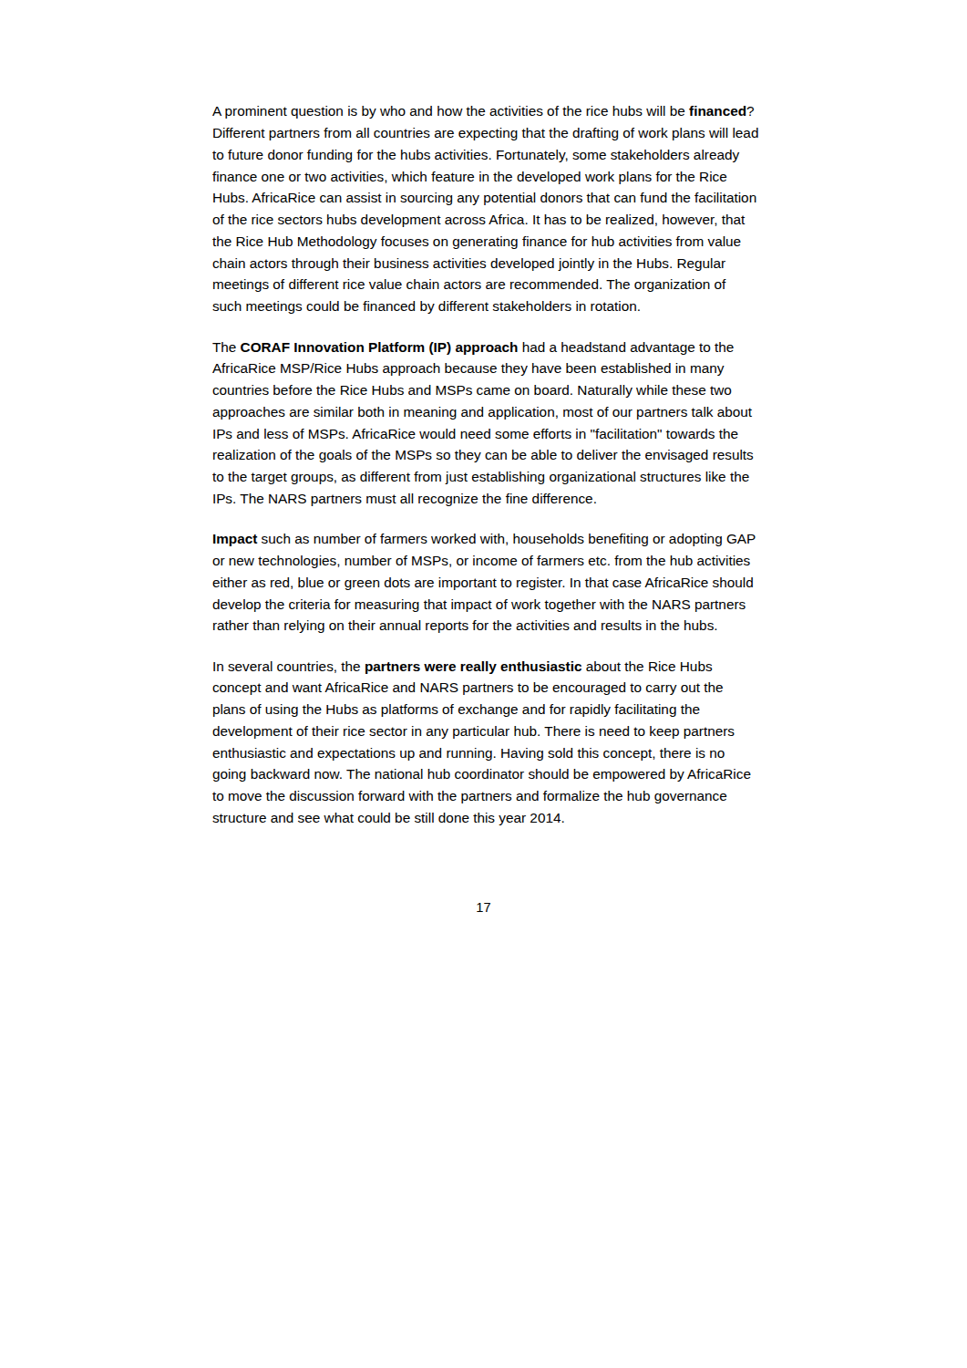A prominent question is by who and how the activities of the rice hubs will be financed? Different partners from all countries are expecting that the drafting of work plans will lead to future donor funding for the hubs activities. Fortunately, some stakeholders already finance one or two activities, which feature in the developed work plans for the Rice Hubs. AfricaRice can assist in sourcing any potential donors that can fund the facilitation of the rice sectors hubs development across Africa. It has to be realized, however, that the Rice Hub Methodology focuses on generating finance for hub activities from value chain actors through their business activities developed jointly in the Hubs. Regular meetings of different rice value chain actors are recommended. The organization of such meetings could be financed by different stakeholders in rotation.
The CORAF Innovation Platform (IP) approach had a headstand advantage to the AfricaRice MSP/Rice Hubs approach because they have been established in many countries before the Rice Hubs and MSPs came on board. Naturally while these two approaches are similar both in meaning and application, most of our partners talk about IPs and less of MSPs. AfricaRice would need some efforts in "facilitation" towards the realization of the goals of the MSPs so they can be able to deliver the envisaged results to the target groups, as different from just establishing organizational structures like the IPs. The NARS partners must all recognize the fine difference.
Impact such as number of farmers worked with, households benefiting or adopting GAP or new technologies, number of MSPs, or income of farmers etc. from the hub activities either as red, blue or green dots are important to register. In that case AfricaRice should develop the criteria for measuring that impact of work together with the NARS partners rather than relying on their annual reports for the activities and results in the hubs.
In several countries, the partners were really enthusiastic about the Rice Hubs concept and want AfricaRice and NARS partners to be encouraged to carry out the plans of using the Hubs as platforms of exchange and for rapidly facilitating the development of their rice sector in any particular hub. There is need to keep partners enthusiastic and expectations up and running. Having sold this concept, there is no going backward now. The national hub coordinator should be empowered by AfricaRice to move the discussion forward with the partners and formalize the hub governance structure and see what could be still done this year 2014.
17